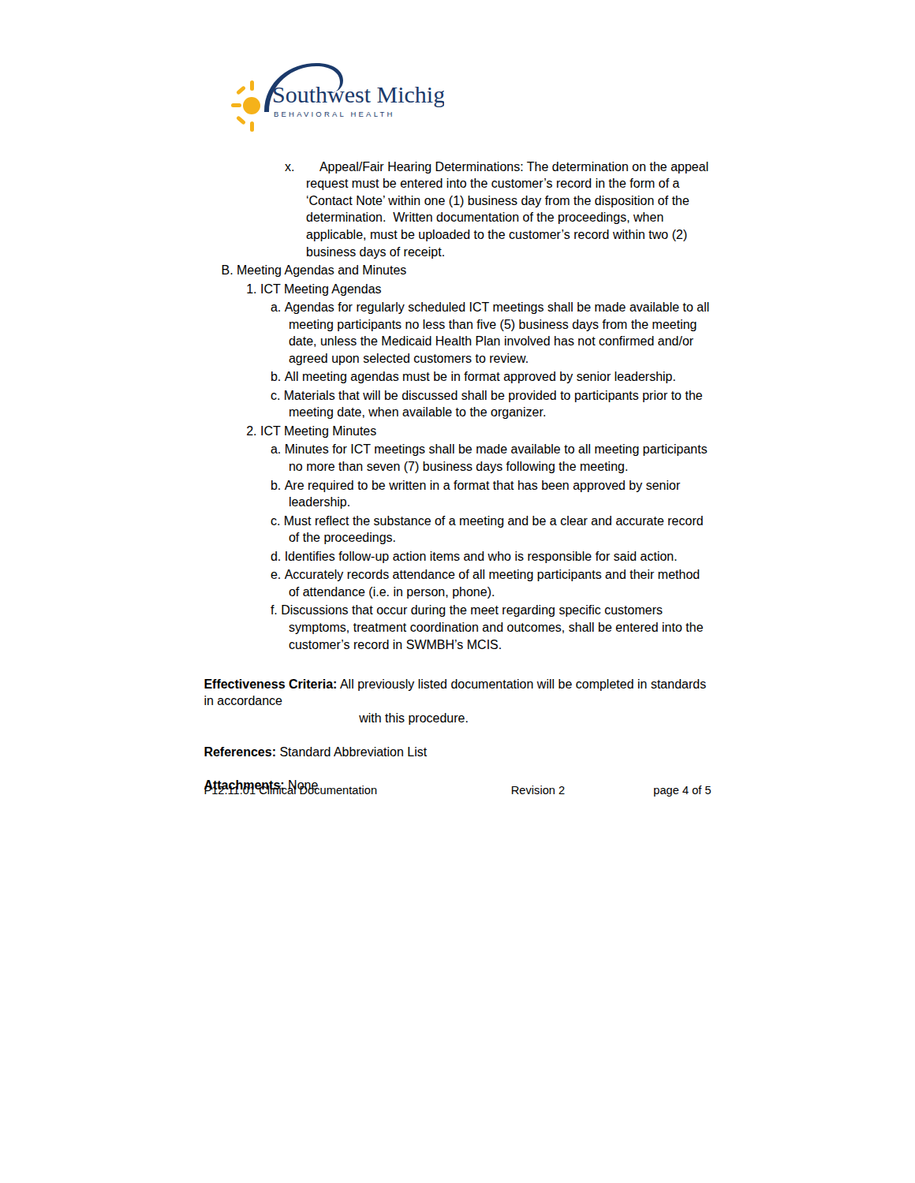Southwest Michigan BEHAVIORAL HEALTH
x. Appeal/Fair Hearing Determinations: The determination on the appeal request must be entered into the customer’s record in the form of a ‘Contact Note’ within one (1) business day from the disposition of the determination. Written documentation of the proceedings, when applicable, must be uploaded to the customer’s record within two (2) business days of receipt.
B. Meeting Agendas and Minutes
1. ICT Meeting Agendas
a. Agendas for regularly scheduled ICT meetings shall be made available to all meeting participants no less than five (5) business days from the meeting date, unless the Medicaid Health Plan involved has not confirmed and/or agreed upon selected customers to review.
b. All meeting agendas must be in format approved by senior leadership.
c. Materials that will be discussed shall be provided to participants prior to the meeting date, when available to the organizer.
2. ICT Meeting Minutes
a. Minutes for ICT meetings shall be made available to all meeting participants no more than seven (7) business days following the meeting.
b. Are required to be written in a format that has been approved by senior leadership.
c. Must reflect the substance of a meeting and be a clear and accurate record of the proceedings.
d. Identifies follow-up action items and who is responsible for said action.
e. Accurately records attendance of all meeting participants and their method of attendance (i.e. in person, phone).
f. Discussions that occur during the meet regarding specific customers symptoms, treatment coordination and outcomes, shall be entered into the customer’s record in SWMBH’s MCIS.
Effectiveness Criteria: All previously listed documentation will be completed in standards in accordance with this procedure.
References: Standard Abbreviation List
Attachments: None
P12.11.01 Clinical Documentation Revision 2 page 4 of 5